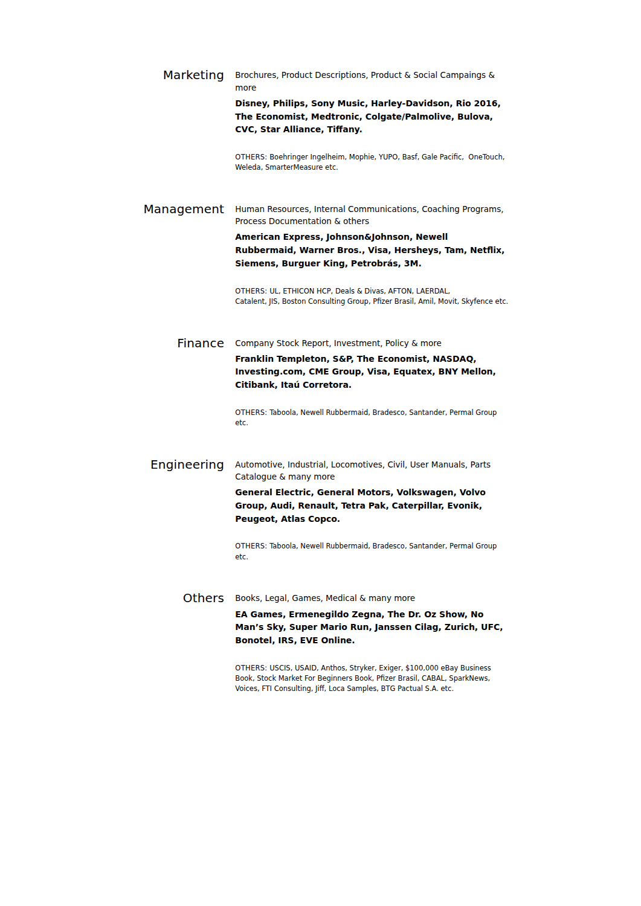Marketing
Brochures, Product Descriptions, Product & Social Campaings & more
Disney, Philips, Sony Music, Harley-Davidson, Rio 2016, The Economist, Medtronic, Colgate/Palmolive, Bulova, CVC, Star Alliance, Tiffany.
OTHERS: Boehringer Ingelheim, Mophie, YUPO, Basf, Gale Pacific, OneTouch, Weleda, SmarterMeasure etc.
Management
Human Resources, Internal Communications, Coaching Programs, Process Documentation & others
American Express, Johnson&Johnson, Newell Rubbermaid, Warner Bros., Visa, Hersheys, Tam, Netflix, Siemens, Burguer King, Petrobrás, 3M.
OTHERS: UL, ETHICON HCP, Deals & Divas, AFTON, LAERDAL,
Catalent, JIS, Boston Consulting Group, Pfizer Brasil, Amil, Movit, Skyfence etc.
Finance
Company Stock Report, Investment, Policy & more
Franklin Templeton, S&P, The Economist, NASDAQ, Investing.com, CME Group, Visa, Equatex, BNY Mellon, Citibank, Itaú Corretora.
OTHERS: Taboola, Newell Rubbermaid, Bradesco, Santander, Permal Group etc.
Engineering
Automotive, Industrial, Locomotives, Civil, User Manuals, Parts Catalogue & many more
General Electric, General Motors, Volkswagen, Volvo Group, Audi, Renault, Tetra Pak, Caterpillar, Evonik, Peugeot, Atlas Copco.
OTHERS: Taboola, Newell Rubbermaid, Bradesco, Santander, Permal Group etc.
Others
Books, Legal, Games, Medical & many more
EA Games, Ermenegildo Zegna, The Dr. Oz Show, No Man’s Sky, Super Mario Run, Janssen Cilag, Zurich, UFC, Bonotel, IRS, EVE Online.
OTHERS: USCIS, USAID, Anthos, Stryker, Exiger, $100,000 eBay Business Book, Stock Market For Beginners Book, Pfizer Brasil, CABAL, SparkNews, Voices, FTI Consulting, Jiff, Loca Samples, BTG Pactual S.A. etc.